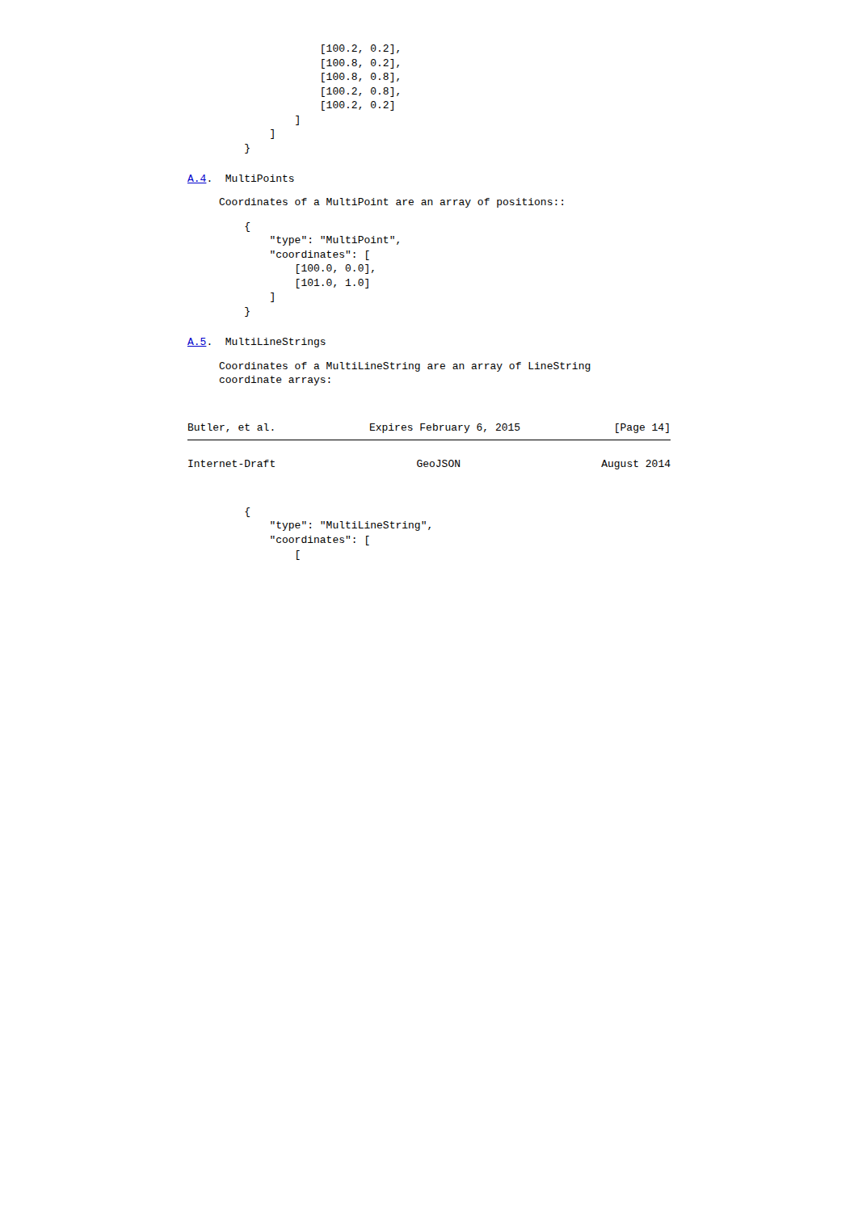[100.2, 0.2],
                [100.8, 0.2],
                [100.8, 0.8],
                [100.2, 0.8],
                [100.2, 0.2]
            ]
        ]
    }
A.4.  MultiPoints
Coordinates of a MultiPoint are an array of positions::
    {
        "type": "MultiPoint",
        "coordinates": [
            [100.0, 0.0],
            [101.0, 1.0]
        ]
    }
A.5.  MultiLineStrings
Coordinates of a MultiLineString are an array of LineString
coordinate arrays:
Butler, et al. Expires February 6, 2015[Page 14]
Internet-Draft GeoJSON August 2014
    {
        "type": "MultiLineString",
        "coordinates": [
            [